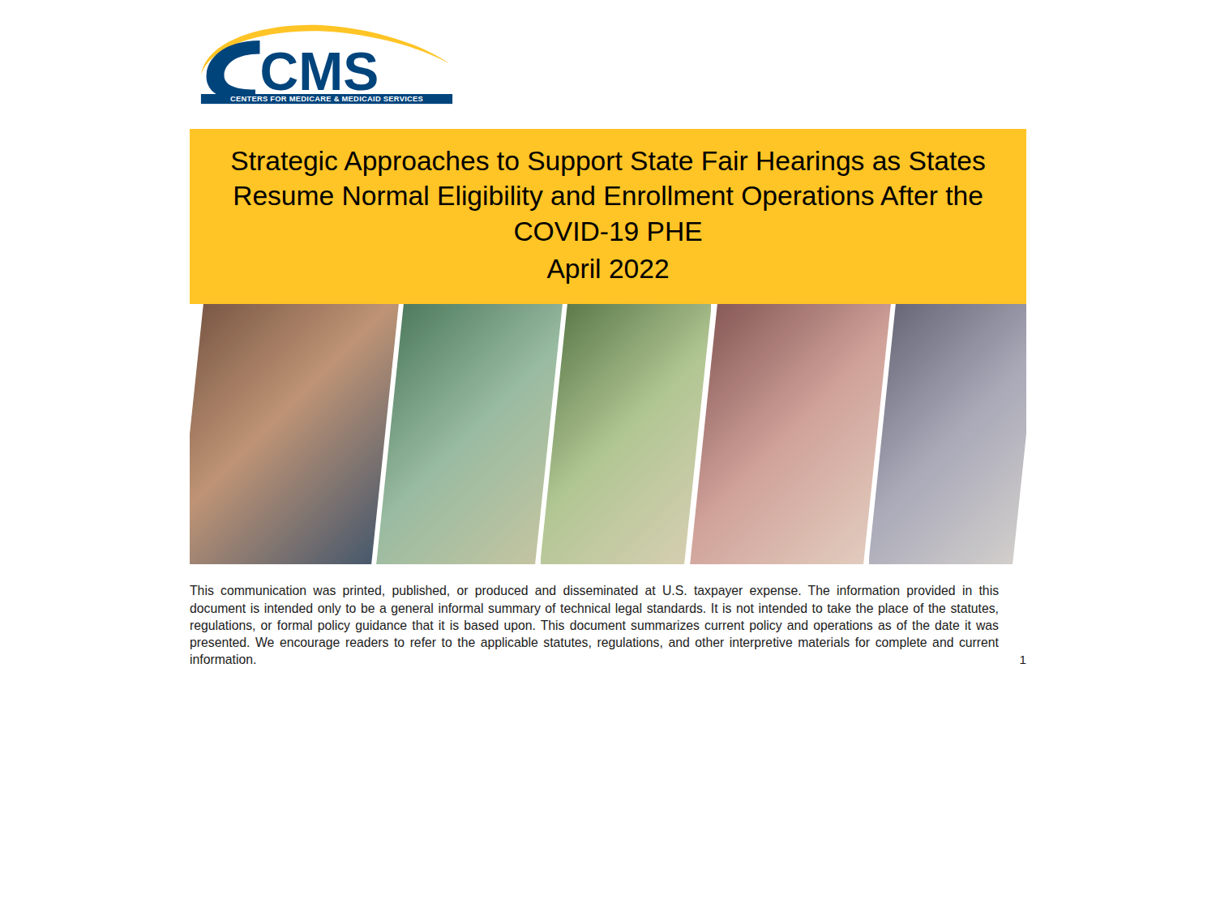CMS CENTERS FOR MEDICARE & MEDICAID SERVICES
Strategic Approaches to Support State Fair Hearings as States Resume Normal Eligibility and Enrollment Operations After the COVID-19 PHE April 2022
This communication was printed, published, or produced and disseminated at U.S. taxpayer expense. The information provided in this document is intended only to be a general informal summary of technical legal standards. It is not intended to take the place of the statutes, regulations, or formal policy guidance that it is based upon. This document summarizes current policy and operations as of the date it was presented. We encourage readers to refer to the applicable statutes, regulations, and other interpretive materials for complete and current information.
1